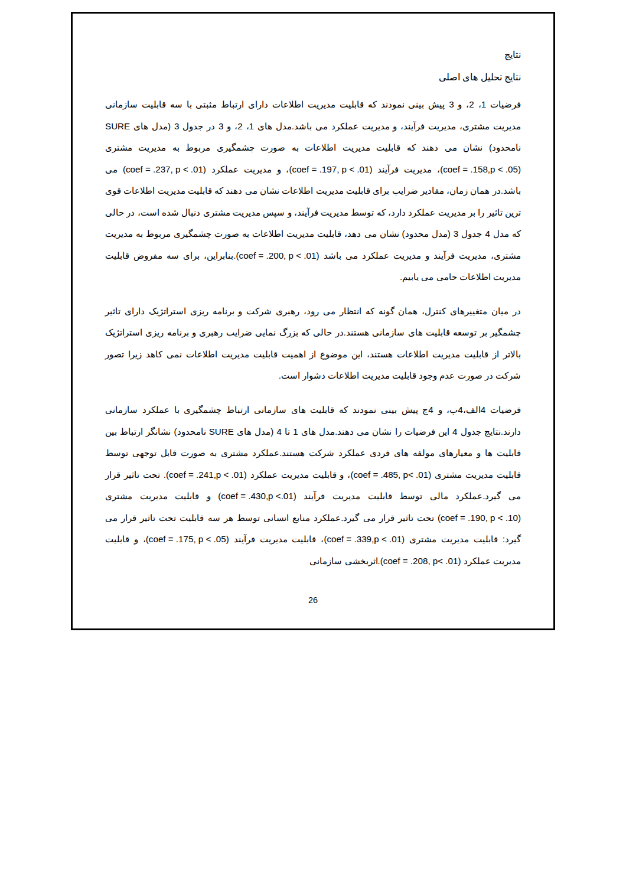نتایج
نتایج تحلیل های اصلی
فرضیات 1، 2، و 3 پیش بینی نمودند که قابلیت مدیریت اطلاعات دارای ارتباط مثبتی با سه قابلیت سازمانی مدیریت مشتری، مدیریت فرآیند، و مدیریت عملکرد می باشد.مدل های 1، 2، و 3 در جدول 3 (مدل های SURE نامحدود) نشان می دهند که قابلیت مدیریت اطلاعات به صورت چشمگیری مربوط به مدیریت مشتری (coef = .158,p < .05)، مدیریت فرآیند (coef = .197, p < .01)، و مدیریت عملکرد (coef = .237, p < .01) می باشد.در همان زمان، مقادیر ضرایب برای قابلیت مدیریت اطلاعات نشان می دهند که قابلیت مدیریت اطلاعات قوی ترین تاثیر را بر مدیریت عملکرد دارد، که توسط مدیریت فرآیند، و سپس مدیریت مشتری دنبال شده است، در حالی که مدل 4 جدول 3 (مدل محدود) نشان می دهد، قابلیت مدیریت اطلاعات به صورت چشمگیری مربوط به مدیریت مشتری، مدیریت فرآیند و مدیریت عملکرد می باشد (coef = .200, p < .01).بنابراین، برای سه مفروض قابلیت مدیریت اطلاعات حامی می یابیم.
در میان متغییرهای کنترل، همان گونه که انتظار می رود، رهبری شرکت و برنامه ریزی استراتژیک دارای تاثیر چشمگیر بر توسعه قابلیت های سازمانی هستند.در حالی که بزرگ نمایی ضرایب رهبری و برنامه ریزی استراتژیک بالاتر از قابلیت مدیریت اطلاعات هستند، این موضوع از اهمیت قابلیت مدیریت اطلاعات نمی کاهد زیرا تصور شرکت در صورت عدم وجود قابلیت مدیریت اطلاعات دشوار است.
فرضیات 4الف،4ب، و 4ج پیش بینی نمودند که قابلیت های سازمانی ارتباط چشمگیری با عملکرد سازمانی دارند.نتایج جدول 4 این فرضیات را نشان می دهند.مدل های 1 تا 4 (مدل های SURE نامحدود) نشانگر ارتباط بین قابلیت ها و معیارهای مولفه های فردی عملکرد شرکت هستند.عملکرد مشتری به صورت قابل توجهی توسط قابلیت مدیریت مشتری (coef = .485, p< .01)، و قابلیت مدیریت عملکرد (coef = .241,p < .01). تحت تاثیر قرار می گیرد.عملکرد مالی توسط قابلیت مدیریت فرآیند (coef = .430,p <.01) و قابلیت مدیریت مشتری (coef = .190, p < .10) تحت تاثیر قرار می گیرد.عملکرد منابع انسانی توسط هر سه قابلیت تحت تاثیر قرار می گیرد: قابلیت مدیریت مشتری (coef = .339,p < .01)، قابلیت مدیریت فرآیند (coef = .175, p < .05)، و قابلیت مدیریت عملکرد (coef = .208, p< .01).اثربخشی سازمانی
26